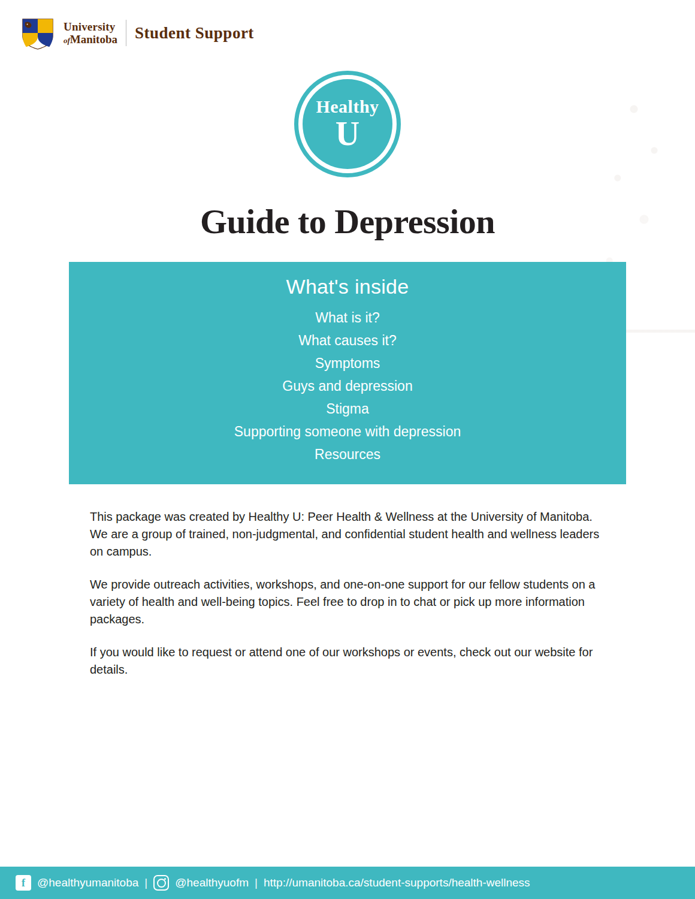University of Manitoba
Student Support
Healthy U
Guide to Depression
What's inside
What is it?
What causes it?
Symptoms
Guys and depression
Stigma
Supporting someone with depression
Resources
This package was created by Healthy U: Peer Health & Wellness at the University of Manitoba. We are a group of trained, non-judgmental, and confidential student health and wellness leaders on campus.
We provide outreach activities, workshops, and one-on-one support for our fellow students on a variety of health and well-being topics. Feel free to drop in to chat or pick up more information packages.
If you would like to request or attend one of our workshops or events, check out our website for details.
f @healthyumanitoba | @healthyuofm | http://umanitoba.ca/student-supports/health-wellness